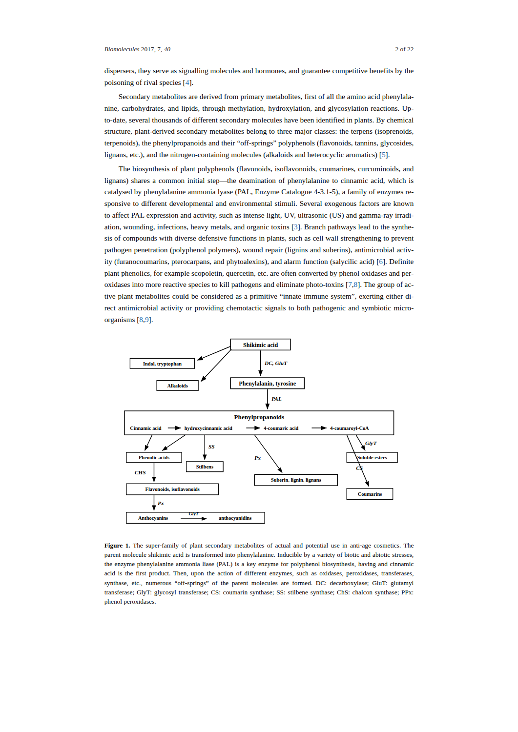Biomolecules 2017, 7, 40
2 of 22
dispersers, they serve as signalling molecules and hormones, and guarantee competitive benefits by the poisoning of rival species [4].
Secondary metabolites are derived from primary metabolites, first of all the amino acid phenylalanine, carbohydrates, and lipids, through methylation, hydroxylation, and glycosylation reactions. Up-to-date, several thousands of different secondary molecules have been identified in plants. By chemical structure, plant-derived secondary metabolites belong to three major classes: the terpens (isoprenoids, terpenoids), the phenylpropanoids and their “off-springs” polyphenols (flavonoids, tannins, glycosides, lignans, etc.), and the nitrogen-containing molecules (alkaloids and heterocyclic aromatics) [5].
The biosynthesis of plant polyphenols (flavonoids, isoflavonoids, coumarines, curcuminoids, and lignans) shares a common initial step—the deamination of phenylalanine to cinnamic acid, which is catalysed by phenylalanine ammonia lyase (PAL, Enzyme Catalogue 4-3.1-5), a family of enzymes responsive to different developmental and environmental stimuli. Several exogenous factors are known to affect PAL expression and activity, such as intense light, UV, ultrasonic (US) and gamma-ray irradiation, wounding, infections, heavy metals, and organic toxins [3]. Branch pathways lead to the synthesis of compounds with diverse defensive functions in plants, such as cell wall strengthening to prevent pathogen penetration (polyphenol polymers), wound repair (lignins and suberins), antimicrobial activity (furanocoumarins, pterocarpans, and phytoalexins), and alarm function (salycilic acid) [6]. Definite plant phenolics, for example scopoletin, quercetin, etc. are often converted by phenol oxidases and peroxidases into more reactive species to kill pathogens and eliminate photo-toxins [7,8]. The group of active plant metabolites could be considered as a primitive “innate immune system”, exerting either direct antimicrobial activity or providing chemotactic signals to both pathogenic and symbiotic microorganisms [8,9].
Shikimic acid Indol, tryptophan Alkaloids Phenylalanin, tyrosine DC, GluT PAL Phenylpropanoids Cinnamic acid hydroxycinnamic acid 4-coumaric acid 4-coumaroyl-CoA Phenolic acids Stilbens SS Soluble esters GlyT Suberin, lignin, lignans Px Coumarins CS Flavonoids, isoflavonoids CHS Anthocyanins GlyT anthocyanidins Px
Figure 1. The super-family of plant secondary metabolites of actual and potential use in anti-age cosmetics. The parent molecule shikimic acid is transformed into phenylalanine. Inducible by a variety of biotic and abiotic stresses, the enzyme phenylalanine ammonia liase (PAL) is a key enzyme for polyphenol biosynthesis, having and cinnamic acid is the first product. Then, upon the action of different enzymes, such as oxidases, peroxidases, transferases, synthase, etc., numerous “off-springs” of the parent molecules are formed. DC: decarboxylase; GluT: glutamyl transferase; GlyT: glycosyl transferase; CS: coumarin synthase; SS: stilbene synthase; ChS: chalcon synthase; PPx: phenol peroxidases.